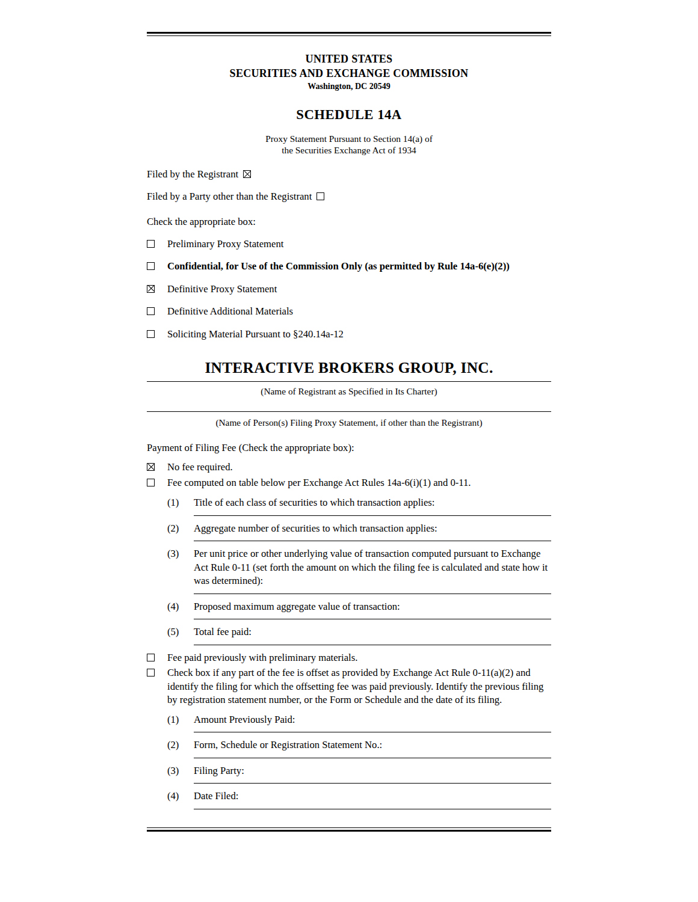UNITED STATES
SECURITIES AND EXCHANGE COMMISSION
Washington, DC 20549
SCHEDULE 14A
Proxy Statement Pursuant to Section 14(a) of
the Securities Exchange Act of 1934
Filed by the Registrant
Filed by a Party other than the Registrant
Check the appropriate box:
Preliminary Proxy Statement
Confidential, for Use of the Commission Only (as permitted by Rule 14a-6(e)(2))
Definitive Proxy Statement
Definitive Additional Materials
Soliciting Material Pursuant to §240.14a-12
INTERACTIVE BROKERS GROUP, INC.
(Name of Registrant as Specified in Its Charter)
(Name of Person(s) Filing Proxy Statement, if other than the Registrant)
Payment of Filing Fee (Check the appropriate box):
No fee required.
Fee computed on table below per Exchange Act Rules 14a-6(i)(1) and 0-11.
(1)
Title of each class of securities to which transaction applies:
(2)
Aggregate number of securities to which transaction applies:
(3)
Per unit price or other underlying value of transaction computed pursuant to Exchange Act Rule 0-11 (set forth the amount on which the filing fee is calculated and state how it was determined):
(4)
Proposed maximum aggregate value of transaction:
(5)
Total fee paid:
Fee paid previously with preliminary materials.
Check box if any part of the fee is offset as provided by Exchange Act Rule 0-11(a)(2) and identify the filing for which the offsetting fee was paid previously. Identify the previous filing by registration statement number, or the Form or Schedule and the date of its filing.
(1)
Amount Previously Paid:
(2)
Form, Schedule or Registration Statement No.:
(3)
Filing Party:
(4)
Date Filed: